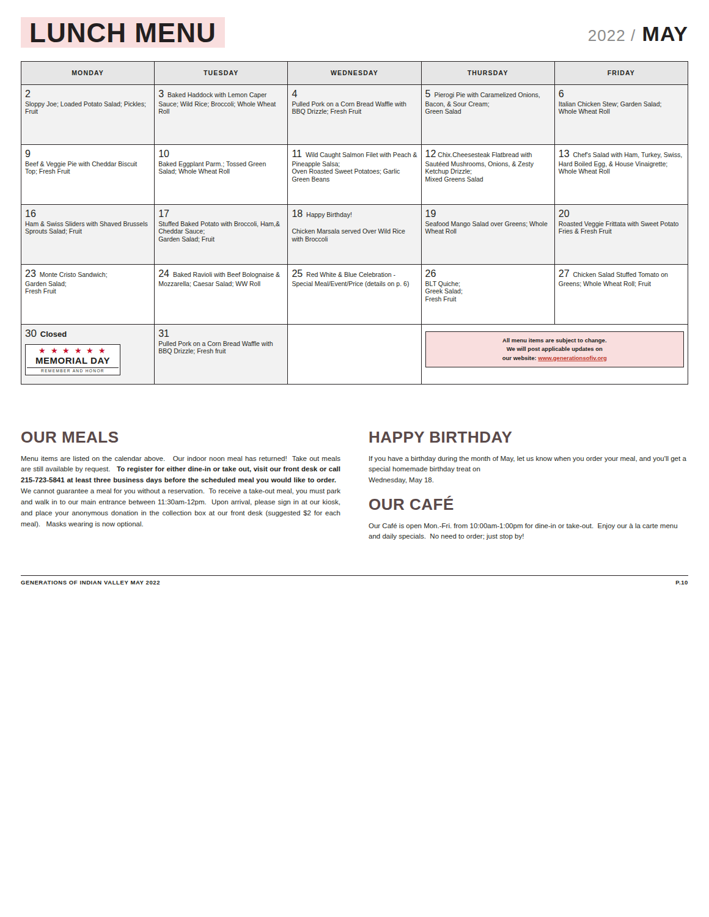Lunch Menu
2022 / MAY
| Monday | Tuesday | Wednesday | Thursday | Friday |
| --- | --- | --- | --- | --- |
| 2 Sloppy Joe; Loaded Potato Salad; Pickles; Fruit | 3 Baked Haddock with Lemon Caper Sauce; Wild Rice; Broccoli; Whole Wheat Roll | 4 Pulled Pork on a Corn Bread Waffle with BBQ Drizzle; Fresh Fruit | 5 Pierogi Pie with Caramelized Onions, Bacon, & Sour Cream; Green Salad | 6 Italian Chicken Stew; Garden Salad; Whole Wheat Roll |
| 9 Beef & Veggie Pie with Cheddar Biscuit Top; Fresh Fruit | 10 Baked Eggplant Parm.; Tossed Green Salad; Whole Wheat Roll | 11 Wild Caught Salmon Filet with Peach & Pineapple Salsa; Oven Roasted Sweet Potatoes; Garlic Green Beans | 12 Chix.Cheesesteak Flatbread with Sautéed Mushrooms, Onions, & Zesty Ketchup Drizzle; Mixed Greens Salad | 13 Chef's Salad with Ham, Turkey, Swiss, Hard Boiled Egg, & House Vinaigrette; Whole Wheat Roll |
| 16 Ham & Swiss Sliders with Shaved Brussels Sprouts Salad; Fruit | 17 Stuffed Baked Potato with Broccoli, Ham,& Cheddar Sauce; Garden Salad; Fruit | 18 Happy Birthday! Chicken Marsala served Over Wild Rice with Broccoli | 19 Seafood Mango Salad over Greens; Whole Wheat Roll | 20 Roasted Veggie Frittata with Sweet Potato Fries & Fresh Fruit |
| 23 Monte Cristo Sandwich; Garden Salad; Fresh Fruit | 24 Baked Ravioli with Beef Bolognaise & Mozzarella; Caesar Salad; WW Roll | 25 Red White & Blue Celebration - Special Meal/Event/Price (details on p. 6) | 26 BLT Quiche; Greek Salad; Fresh Fruit | 27 Chicken Salad Stuffed Tomato on Greens; Whole Wheat Roll; Fruit |
| 30 Closed ★ ★ ★ ★ ★ ★ MEMORIAL DAY REMEMBER AND HONOR | 31 Pulled Pork on a Corn Bread Waffle with BBQ Drizzle; Fresh fruit | | All menu items are subject to change. We will post applicable updates on our website: www.generationsofiv.org |
Our Meals
Menu items are listed on the calendar above. Our indoor noon meal has returned! Take out meals are still available by request. To register for either dine-in or take out, visit our front desk or call 215-723-5841 at least three business days before the scheduled meal you would like to order. We cannot guarantee a meal for you without a reservation. To receive a take-out meal, you must park and walk in to our main entrance between 11:30am-12pm. Upon arrival, please sign in at our kiosk, and place your anonymous donation in the collection box at our front desk (suggested $2 for each meal). Masks wearing is now optional.
Happy Birthday
If you have a birthday during the month of May, let us know when you order your meal, and you'll get a special homemade birthday treat on
Wednesday, May 18.
Our Café
Our Café is open Mon.-Fri. from 10:00am-1:00pm for dine-in or take-out. Enjoy our à la carte menu and daily specials. No need to order; just stop by!
Generations of Indian Valley May 2022 p.10